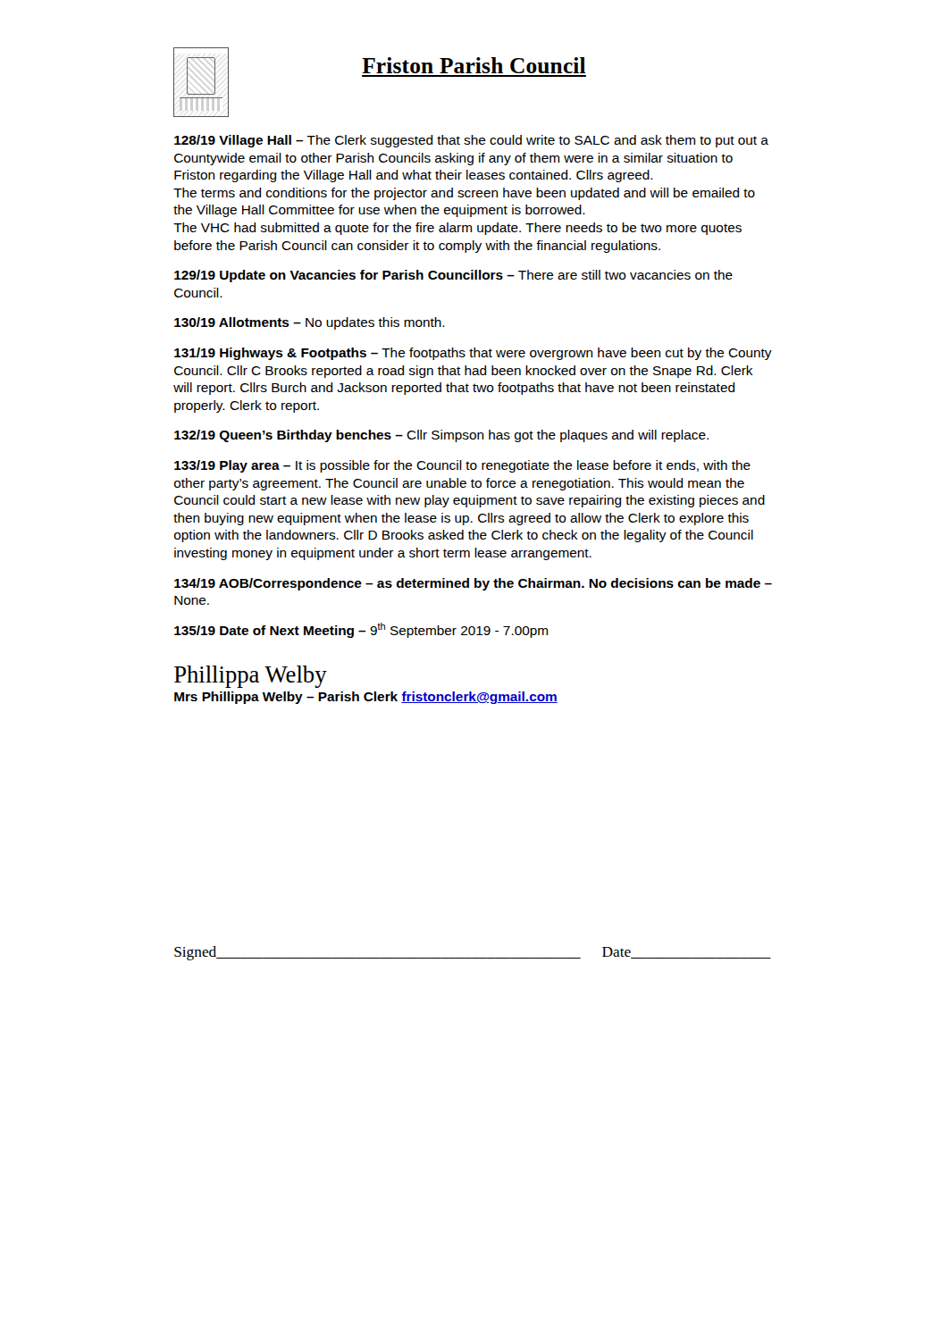Friston Parish Council
128/19 Village Hall – The Clerk suggested that she could write to SALC and ask them to put out a Countywide email to other Parish Councils asking if any of them were in a similar situation to Friston regarding the Village Hall and what their leases contained. Cllrs agreed.
The terms and conditions for the projector and screen have been updated and will be emailed to the Village Hall Committee for use when the equipment is borrowed.
The VHC had submitted a quote for the fire alarm update. There needs to be two more quotes before the Parish Council can consider it to comply with the financial regulations.
129/19 Update on Vacancies for Parish Councillors – There are still two vacancies on the Council.
130/19 Allotments – No updates this month.
131/19 Highways & Footpaths – The footpaths that were overgrown have been cut by the County Council. Cllr C Brooks reported a road sign that had been knocked over on the Snape Rd. Clerk will report. Cllrs Burch and Jackson reported that two footpaths that have not been reinstated properly. Clerk to report.
132/19 Queen’s Birthday benches – Cllr Simpson has got the plaques and will replace.
133/19 Play area – It is possible for the Council to renegotiate the lease before it ends, with the other party’s agreement. The Council are unable to force a renegotiation. This would mean the Council could start a new lease with new play equipment to save repairing the existing pieces and then buying new equipment when the lease is up. Cllrs agreed to allow the Clerk to explore this option with the landowners. Cllr D Brooks asked the Clerk to check on the legality of the Council investing money in equipment under a short term lease arrangement.
134/19 AOB/Correspondence – as determined by the Chairman. No decisions can be made – None.
135/19 Date of Next Meeting – 9th September 2019 - 7.00pm
Phillippa Welby
Mrs Phillippa Welby – Parish Clerk fristonclerk@gmail.com
Signed_______________________________________________ Date__________________